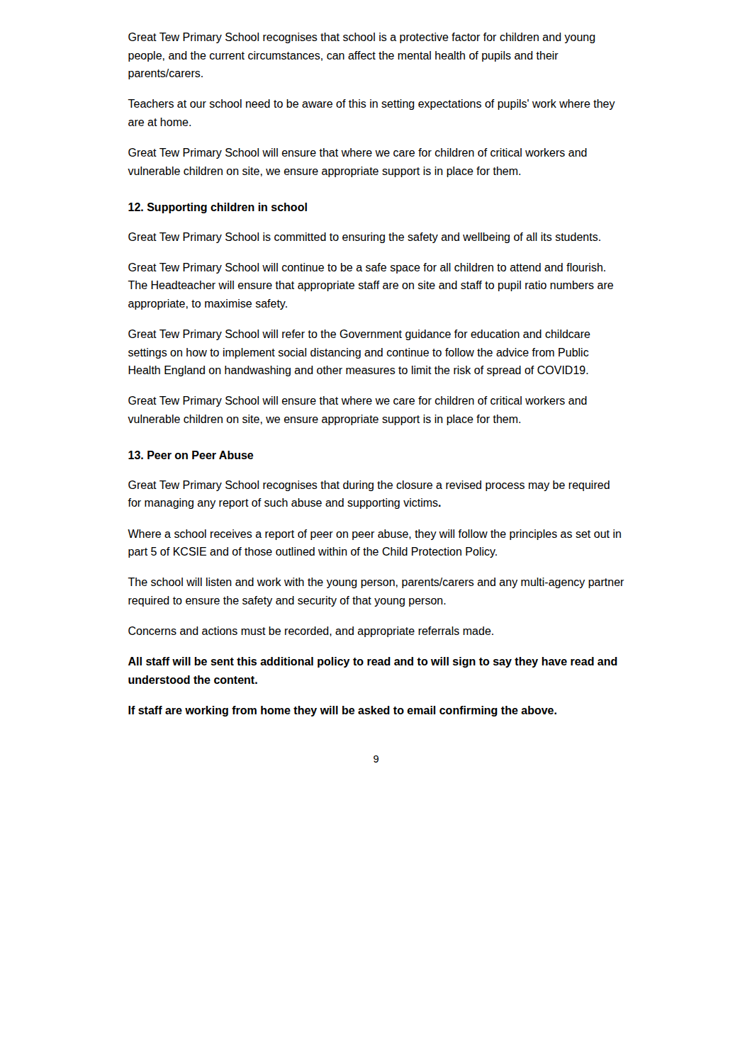Great Tew Primary School recognises that school is a protective factor for children and young people, and the current circumstances, can affect the mental health of pupils and their parents/carers.
Teachers at our school need to be aware of this in setting expectations of pupils' work where they are at home.
Great Tew Primary School will ensure that where we care for children of critical workers and vulnerable children on site, we ensure appropriate support is in place for them.
12. Supporting children in school
Great Tew Primary School is committed to ensuring the safety and wellbeing of all its students.
Great Tew Primary School will continue to be a safe space for all children to attend and flourish. The Headteacher will ensure that appropriate staff are on site and staff to pupil ratio numbers are appropriate, to maximise safety.
Great Tew Primary School will refer to the Government guidance for education and childcare settings on how to implement social distancing and continue to follow the advice from Public Health England on handwashing and other measures to limit the risk of spread of COVID19.
Great Tew Primary School will ensure that where we care for children of critical workers and vulnerable children on site, we ensure appropriate support is in place for them.
13. Peer on Peer Abuse
Great Tew Primary School recognises that during the closure a revised process may be required for managing any report of such abuse and supporting victims.
Where a school receives a report of peer on peer abuse, they will follow the principles as set out in part 5 of KCSIE and of those outlined within of the Child Protection Policy.
The school will listen and work with the young person, parents/carers and any multi-agency partner required to ensure the safety and security of that young person.
Concerns and actions must be recorded, and appropriate referrals made.
All staff will be sent this additional policy to read and to will sign to say they have read and understood the content.
If staff are working from home they will be asked to email confirming the above.
9